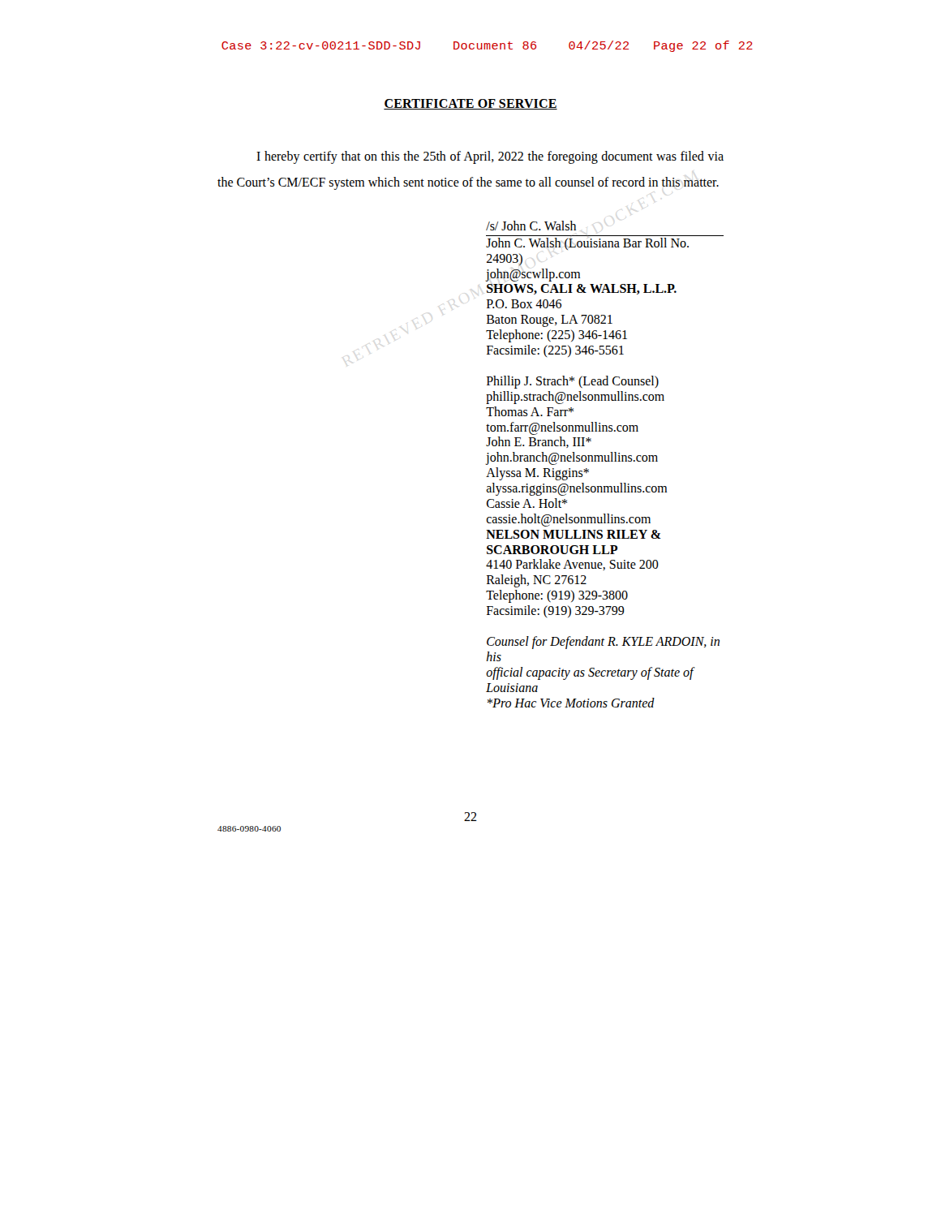Case 3:22-cv-00211-SDD-SDJ Document 86 04/25/22 Page 22 of 22
CERTIFICATE OF SERVICE
I hereby certify that on this the 25th of April, 2022 the foregoing document was filed via the Court’s CM/ECF system which sent notice of the same to all counsel of record in this matter.
/s/ John C. Walsh
John C. Walsh (Louisiana Bar Roll No. 24903)
john@scwllp.com
SHOWS, CALI & WALSH, L.L.P.
P.O. Box 4046
Baton Rouge, LA 70821
Telephone: (225) 346-1461
Facsimile: (225) 346-5561
Phillip J. Strach* (Lead Counsel)
phillip.strach@nelsonmullins.com
Thomas A. Farr*
tom.farr@nelsonmullins.com
John E. Branch, III*
john.branch@nelsonmullins.com
Alyssa M. Riggins*
alyssa.riggins@nelsonmullins.com
Cassie A. Holt*
cassie.holt@nelsonmullins.com
NELSON MULLINS RILEY &
SCARBOROUGH LLP
4140 Parklake Avenue, Suite 200
Raleigh, NC 27612
Telephone: (919) 329-3800
Facsimile: (919) 329-3799
Counsel for Defendant R. KYLE ARDOIN, in his
official capacity as Secretary of State of Louisiana
*Pro Hac Vice Motions Granted
RETRIEVED FROM DEMOCRACYDOCKET.COM
22
4886-0980-4060